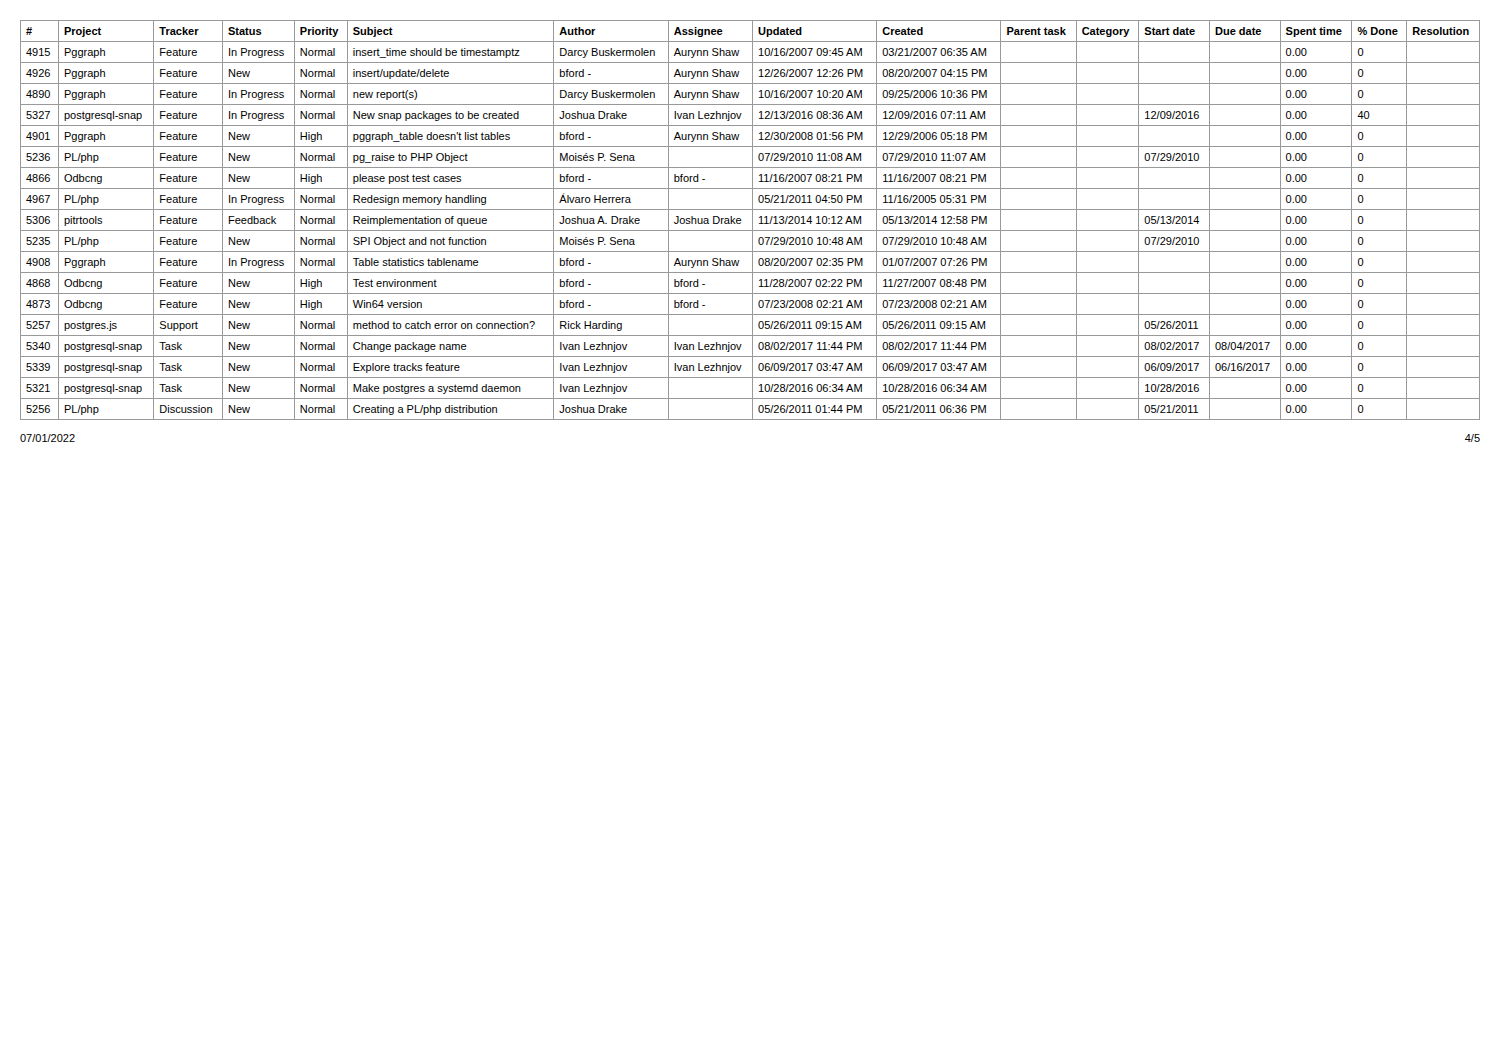| # | Project | Tracker | Status | Priority | Subject | Author | Assignee | Updated | Created | Parent task | Category | Start date | Due date | Spent time | % Done | Resolution |
| --- | --- | --- | --- | --- | --- | --- | --- | --- | --- | --- | --- | --- | --- | --- | --- | --- |
| 4915 | Pggraph | Feature | In Progress | Normal | insert_time should be timestamptz | Darcy Buskermolen | Aurynn Shaw | 10/16/2007 09:45 AM | 03/21/2007 06:35 AM | | | | | 0.00 | 0 | |
| 4926 | Pggraph | Feature | New | Normal | insert/update/delete | bford - | Aurynn Shaw | 12/26/2007 12:26 PM | 08/20/2007 04:15 PM | | | | | 0.00 | 0 | |
| 4890 | Pggraph | Feature | In Progress | Normal | new report(s) | Darcy Buskermolen | Aurynn Shaw | 10/16/2007 10:20 AM | 09/25/2006 10:36 PM | | | | | 0.00 | 0 | |
| 5327 | postgresql-snap | Feature | In Progress | Normal | New snap packages to be created | Joshua Drake | Ivan Lezhnjov | 12/13/2016 08:36 AM | 12/09/2016 07:11 AM | | | 12/09/2016 | | 0.00 | 40 | |
| 4901 | Pggraph | Feature | New | High | pggraph_table doesn't list tables | bford - | Aurynn Shaw | 12/30/2008 01:56 PM | 12/29/2006 05:18 PM | | | | | 0.00 | 0 | |
| 5236 | PL/php | Feature | New | Normal | pg_raise to PHP Object | Moisés P. Sena | | 07/29/2010 11:08 AM | 07/29/2010 11:07 AM | | | 07/29/2010 | | 0.00 | 0 | |
| 4866 | Odbcng | Feature | New | High | please post test cases | bford - | bford - | 11/16/2007 08:21 PM | 11/16/2007 08:21 PM | | | | | 0.00 | 0 | |
| 4967 | PL/php | Feature | In Progress | Normal | Redesign memory handling | Álvaro Herrera | | 05/21/2011 04:50 PM | 11/16/2005 05:31 PM | | | | | 0.00 | 0 | |
| 5306 | pitrtools | Feature | Feedback | Normal | Reimplementation of queue | Joshua A. Drake | Joshua Drake | 11/13/2014 10:12 AM | 05/13/2014 12:58 PM | | | 05/13/2014 | | 0.00 | 0 | |
| 5235 | PL/php | Feature | New | Normal | SPI Object and not function | Moisés P. Sena | | 07/29/2010 10:48 AM | 07/29/2010 10:48 AM | | | 07/29/2010 | | 0.00 | 0 | |
| 4908 | Pggraph | Feature | In Progress | Normal | Table statistics tablename | bford - | Aurynn Shaw | 08/20/2007 02:35 PM | 01/07/2007 07:26 PM | | | | | 0.00 | 0 | |
| 4868 | Odbcng | Feature | New | High | Test environment | bford - | bford - | 11/28/2007 02:22 PM | 11/27/2007 08:48 PM | | | | | 0.00 | 0 | |
| 4873 | Odbcng | Feature | New | High | Win64 version | bford - | bford - | 07/23/2008 02:21 AM | 07/23/2008 02:21 AM | | | | | 0.00 | 0 | |
| 5257 | postgres.js | Support | New | Normal | method to catch error on connection? | Rick Harding | | 05/26/2011 09:15 AM | 05/26/2011 09:15 AM | | | 05/26/2011 | | 0.00 | 0 | |
| 5340 | postgresql-snap | Task | New | Normal | Change package name | Ivan Lezhnjov | Ivan Lezhnjov | 08/02/2017 11:44 PM | 08/02/2017 11:44 PM | | | 08/02/2017 | 08/04/2017 | 0.00 | 0 | |
| 5339 | postgresql-snap | Task | New | Normal | Explore tracks feature | Ivan Lezhnjov | Ivan Lezhnjov | 06/09/2017 03:47 AM | 06/09/2017 03:47 AM | | | 06/09/2017 | 06/16/2017 | 0.00 | 0 | |
| 5321 | postgresql-snap | Task | New | Normal | Make postgres a systemd daemon | Ivan Lezhnjov | | 10/28/2016 06:34 AM | 10/28/2016 06:34 AM | | | 10/28/2016 | | 0.00 | 0 | |
| 5256 | PL/php | Discussion | New | Normal | Creating a PL/php distribution | Joshua Drake | | 05/26/2011 01:44 PM | 05/21/2011 06:36 PM | | | 05/21/2011 | | 0.00 | 0 | |
07/01/2022 4/5